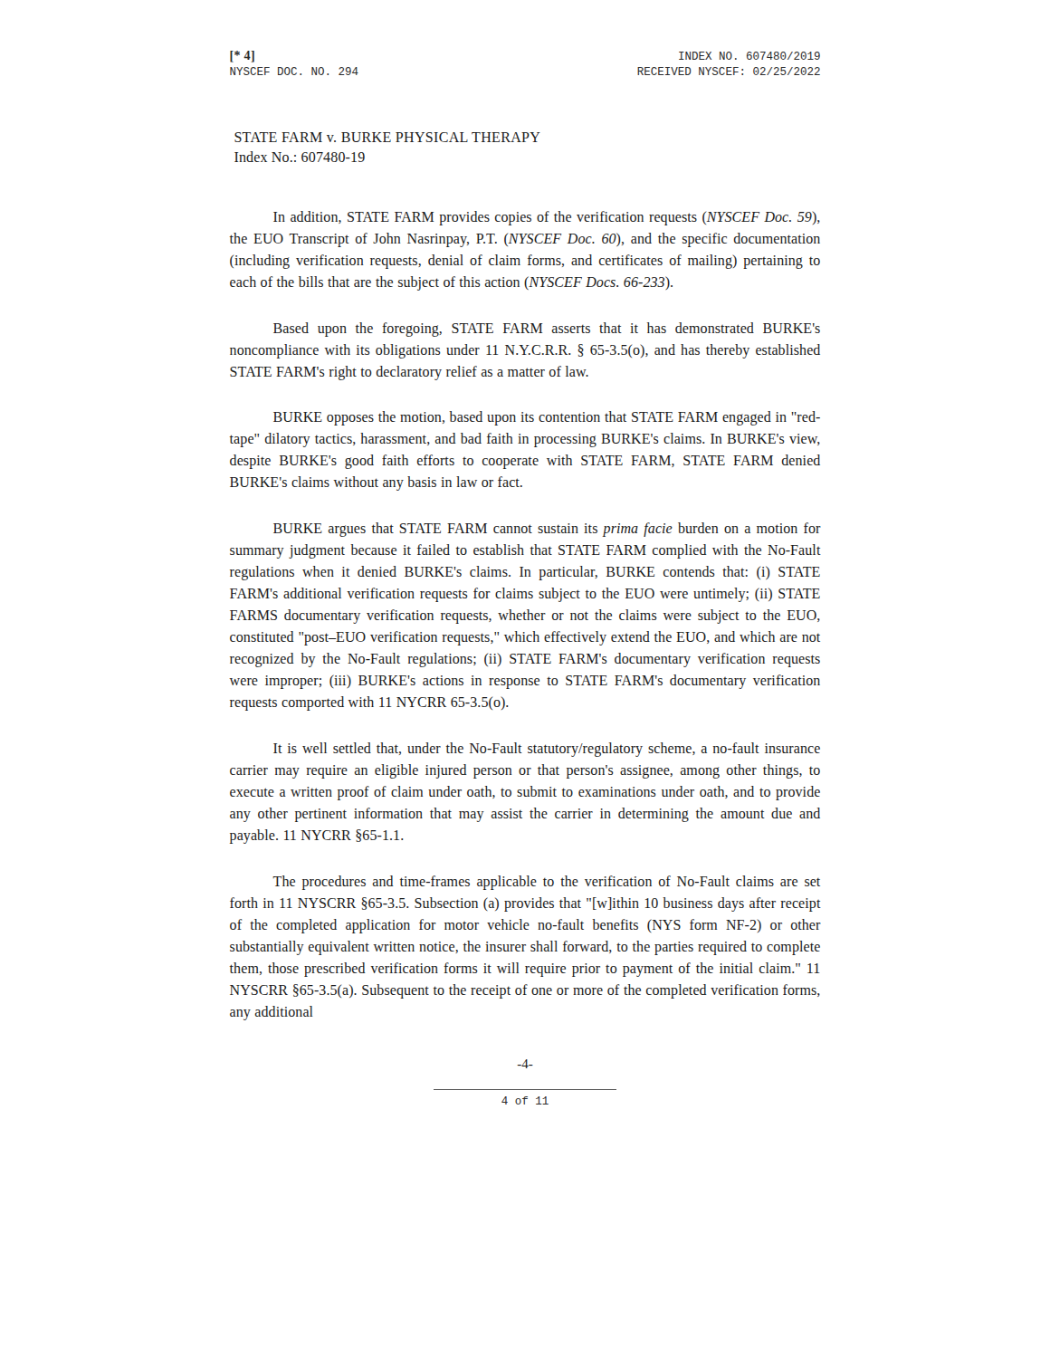[* 4] INDEX NO. 607480/2019
NYSCEF DOC. NO. 294 RECEIVED NYSCEF: 02/25/2022
STATE FARM v. BURKE PHYSICAL THERAPY
Index No.: 607480-19
In addition, STATE FARM provides copies of the verification requests (NYSCEF Doc. 59), the EUO Transcript of John Nasrinpay, P.T. (NYSCEF Doc. 60), and the specific documentation (including verification requests, denial of claim forms, and certificates of mailing) pertaining to each of the bills that are the subject of this action (NYSCEF Docs. 66-233).
Based upon the foregoing, STATE FARM asserts that it has demonstrated BURKE's noncompliance with its obligations under 11 N.Y.C.R.R. § 65-3.5(o), and has thereby established STATE FARM's right to declaratory relief as a matter of law.
BURKE opposes the motion, based upon its contention that STATE FARM engaged in "red-tape" dilatory tactics, harassment, and bad faith in processing BURKE's claims. In BURKE's view, despite BURKE's good faith efforts to cooperate with STATE FARM, STATE FARM denied BURKE's claims without any basis in law or fact.
BURKE argues that STATE FARM cannot sustain its prima facie burden on a motion for summary judgment because it failed to establish that STATE FARM complied with the No-Fault regulations when it denied BURKE's claims. In particular, BURKE contends that: (i) STATE FARM's additional verification requests for claims subject to the EUO were untimely; (ii) STATE FARMS documentary verification requests, whether or not the claims were subject to the EUO, constituted "post–EUO verification requests," which effectively extend the EUO, and which are not recognized by the No-Fault regulations; (ii) STATE FARM's documentary verification requests were improper; (iii) BURKE's actions in response to STATE FARM's documentary verification requests comported with 11 NYCRR 65-3.5(o).
It is well settled that, under the No-Fault statutory/regulatory scheme, a no-fault insurance carrier may require an eligible injured person or that person's assignee, among other things, to execute a written proof of claim under oath, to submit to examinations under oath, and to provide any other pertinent information that may assist the carrier in determining the amount due and payable. 11 NYCRR §65-1.1.
The procedures and time-frames applicable to the verification of No-Fault claims are set forth in 11 NYSCRR §65-3.5. Subsection (a) provides that "[w]ithin 10 business days after receipt of the completed application for motor vehicle no-fault benefits (NYS form NF-2) or other substantially equivalent written notice, the insurer shall forward, to the parties required to complete them, those prescribed verification forms it will require prior to payment of the initial claim." 11 NYSCRR §65-3.5(a). Subsequent to the receipt of one or more of the completed verification forms, any additional
-4-
4 of 11